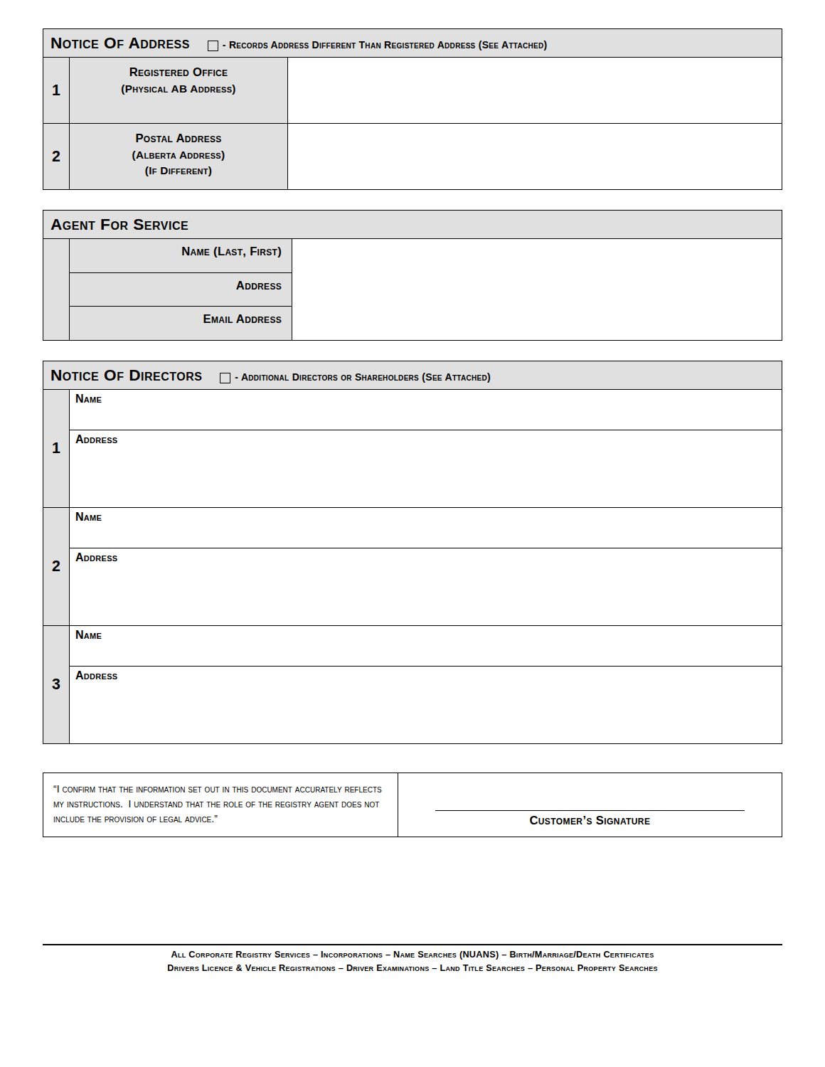| Notice Of Address - Records Address Different Than Registered Address (See Attached) |
| 1 | Registered Office (Physical AB Address) | |
| 2 | Postal Address (Alberta Address) (If Different) | |
| Agent For Service |
| | Name (Last, First) | |
| Address |
| Email Address |
| Notice Of Directors - Additional Directors or Shareholders (See Attached) |
| 1 | Name |
| Address |
| 2 | Name |
| Address |
| 3 | Name |
| Address |
| “I confirm that the information set out in this document accurately reflects my instructions. I understand that the role of the registry agent does not include the provision of legal advice.” | Customer’s Signature |
All Corporate Registry Services – Incorporations – Name Searches (NUANS) – Birth/Marriage/Death Certificates
Drivers Licence & Vehicle Registrations – Driver Examinations – Land Title Searches – Personal Property Searches